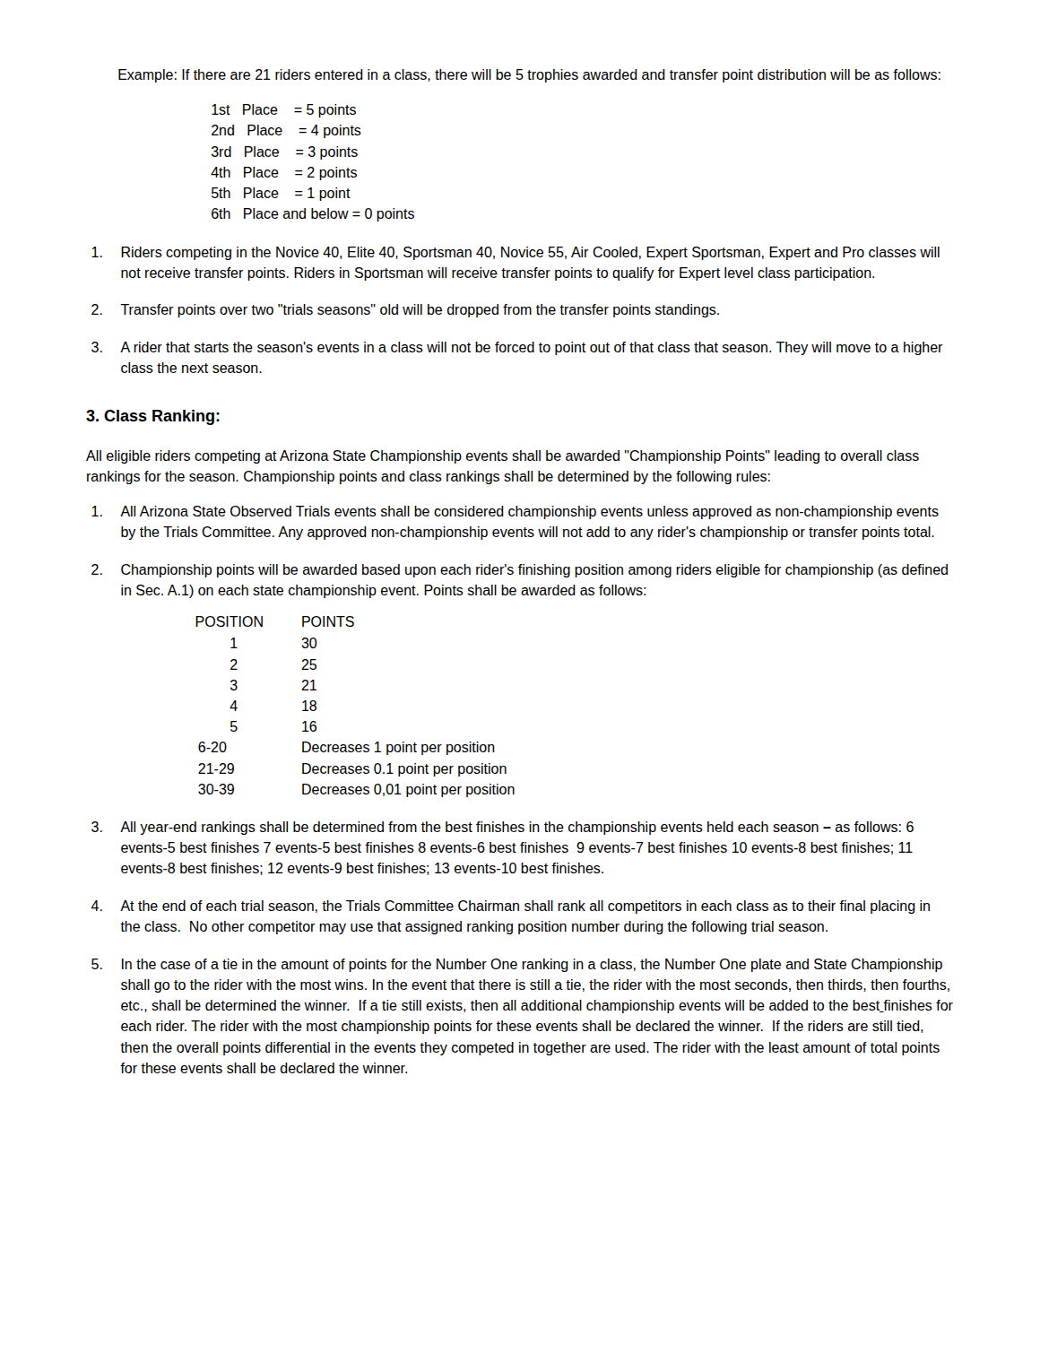Example: If there are 21 riders entered in a class, there will be 5 trophies awarded and transfer point distribution will be as follows:
1st Place = 5 points 2nd Place = 4 points 3rd Place = 3 points 4th Place = 2 points 5th Place = 1 point 6th Place and below = 0 points
Riders competing in the Novice 40, Elite 40, Sportsman 40, Novice 55, Air Cooled, Expert Sportsman, Expert and Pro classes will not receive transfer points. Riders in Sportsman will receive transfer points to qualify for Expert level class participation.
Transfer points over two "trials seasons" old will be dropped from the transfer points standings.
A rider that starts the season's events in a class will not be forced to point out of that class that season. They will move to a higher class the next season.
3. Class Ranking:
All eligible riders competing at Arizona State Championship events shall be awarded "Championship Points" leading to overall class rankings for the season. Championship points and class rankings shall be determined by the following rules:
All Arizona State Observed Trials events shall be considered championship events unless approved as non-championship events by the Trials Committee. Any approved non-championship events will not add to any rider's championship or transfer points total.
Championship points will be awarded based upon each rider's finishing position among riders eligible for championship (as defined in Sec. A.1) on each state championship event. Points shall be awarded as follows:
| POSITION | POINTS |
| --- | --- |
| 1 | 30 |
| 2 | 25 |
| 3 | 21 |
| 4 | 18 |
| 5 | 16 |
| 6-20 | Decreases 1 point per position |
| 21-29 | Decreases 0.1 point per position |
| 30-39 | Decreases 0,01 point per position |
All year-end rankings shall be determined from the best finishes in the championship events held each season – as follows: 6 events-5 best finishes 7 events-5 best finishes 8 events-6 best finishes 9 events-7 best finishes 10 events-8 best finishes; 11 events-8 best finishes; 12 events-9 best finishes; 13 events-10 best finishes.
At the end of each trial season, the Trials Committee Chairman shall rank all competitors in each class as to their final placing in the class. No other competitor may use that assigned ranking position number during the following trial season.
In the case of a tie in the amount of points for the Number One ranking in a class, the Number One plate and State Championship shall go to the rider with the most wins. In the event that there is still a tie, the rider with the most seconds, then thirds, then fourths, etc., shall be determined the winner. If a tie still exists, then all additional championship events will be added to the best finishes for each rider. The rider with the most championship points for these events shall be declared the winner. If the riders are still tied, then the overall points differential in the events they competed in together are used. The rider with the least amount of total points for these events shall be declared the winner.